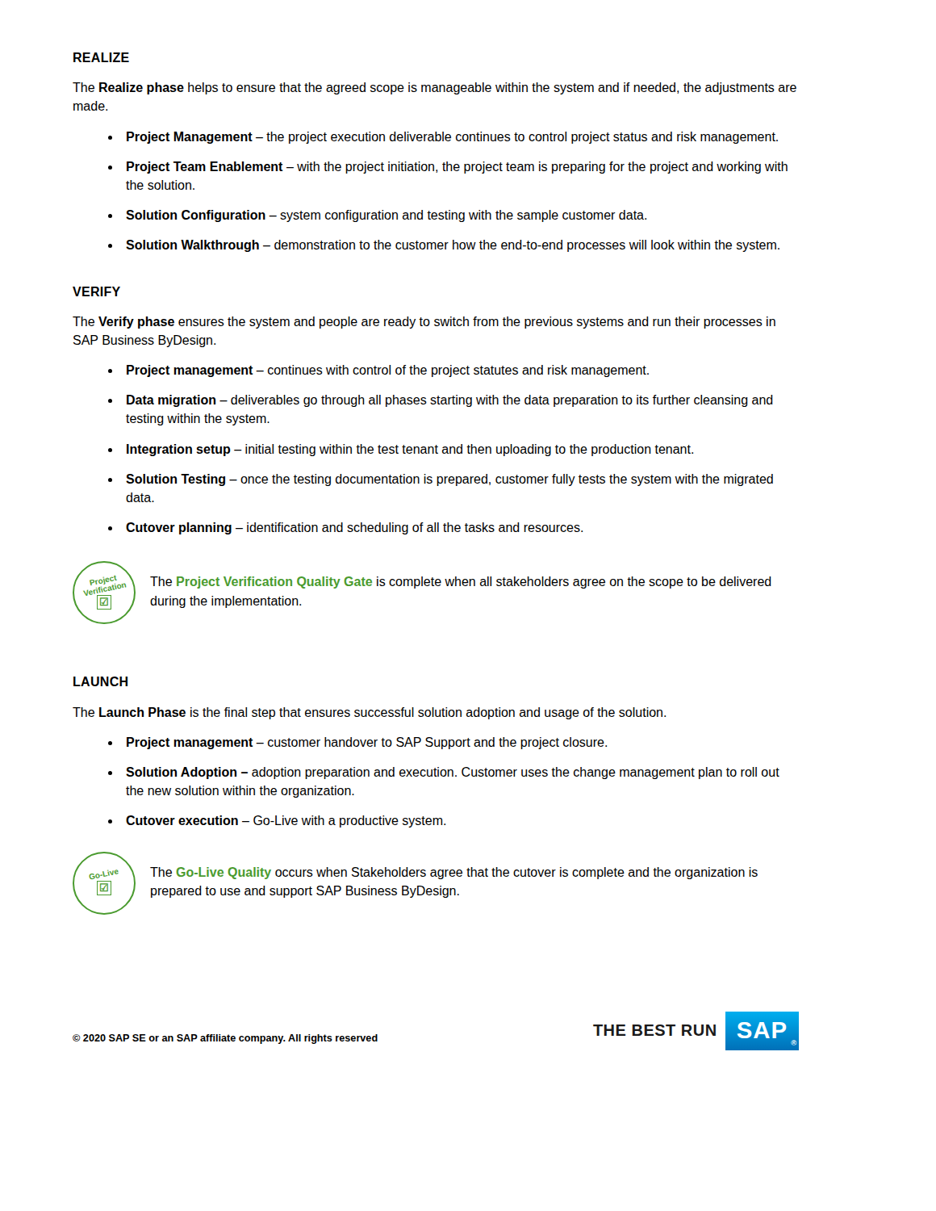REALIZE
The Realize phase helps to ensure that the agreed scope is manageable within the system and if needed, the adjustments are made.
Project Management – the project execution deliverable continues to control project status and risk management.
Project Team Enablement – with the project initiation, the project team is preparing for the project and working with the solution.
Solution Configuration – system configuration and testing with the sample customer data.
Solution Walkthrough – demonstration to the customer how the end-to-end processes will look within the system.
VERIFY
The Verify phase ensures the system and people are ready to switch from the previous systems and run their processes in SAP Business ByDesign.
Project management – continues with control of the project statutes and risk management.
Data migration – deliverables go through all phases starting with the data preparation to its further cleansing and testing within the system.
Integration setup – initial testing within the test tenant and then uploading to the production tenant.
Solution Testing – once the testing documentation is prepared, customer fully tests the system with the migrated data.
Cutover planning – identification and scheduling of all the tasks and resources.
Project
Verification ☑
The Project Verification Quality Gate is complete when all stakeholders agree on the scope to be delivered during the implementation.
LAUNCH
The Launch Phase is the final step that ensures successful solution adoption and usage of the solution.
Project management – customer handover to SAP Support and the project closure.
Solution Adoption – adoption preparation and execution. Customer uses the change management plan to roll out the new solution within the organization.
Cutover execution – Go-Live with a productive system.
Go-Live ☑
The Go-Live Quality occurs when Stakeholders agree that the cutover is complete and the organization is prepared to use and support SAP Business ByDesign.
© 2020 SAP SE or an SAP affiliate company. All rights reserved
THE BEST RUN SAP®